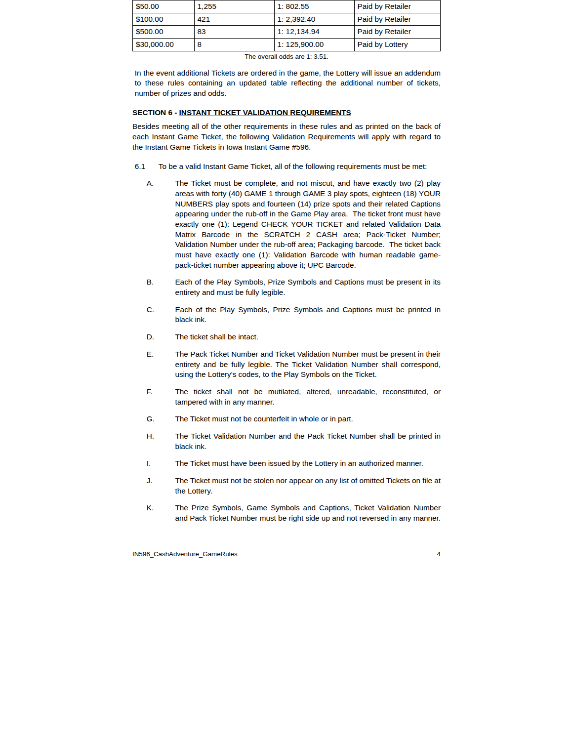| $50.00 | 1,255 | 1: 802.55 | Paid by Retailer |
| $100.00 | 421 | 1: 2,392.40 | Paid by Retailer |
| $500.00 | 83 | 1: 12,134.94 | Paid by Retailer |
| $30,000.00 | 8 | 1: 125,900.00 | Paid by Lottery |
The overall odds are 1: 3.51.
In the event additional Tickets are ordered in the game, the Lottery will issue an addendum to these rules containing an updated table reflecting the additional number of tickets, number of prizes and odds.
SECTION 6 - INSTANT TICKET VALIDATION REQUIREMENTS
Besides meeting all of the other requirements in these rules and as printed on the back of each Instant Game Ticket, the following Validation Requirements will apply with regard to the Instant Game Tickets in Iowa Instant Game #596.
6.1
To be a valid Instant Game Ticket, all of the following requirements must be met:
A.
The Ticket must be complete, and not miscut, and have exactly two (2) play areas with forty (40) GAME 1 through GAME 3 play spots, eighteen (18) YOUR NUMBERS play spots and fourteen (14) prize spots and their related Captions appearing under the rub-off in the Game Play area. The ticket front must have exactly one (1): Legend CHECK YOUR TICKET and related Validation Data Matrix Barcode in the SCRATCH 2 CASH area; Pack-Ticket Number; Validation Number under the rub-off area; Packaging barcode. The ticket back must have exactly one (1): Validation Barcode with human readable game-pack-ticket number appearing above it; UPC Barcode.
B.
Each of the Play Symbols, Prize Symbols and Captions must be present in its entirety and must be fully legible.
C.
Each of the Play Symbols, Prize Symbols and Captions must be printed in black ink.
D.
The ticket shall be intact.
E.
The Pack Ticket Number and Ticket Validation Number must be present in their entirety and be fully legible. The Ticket Validation Number shall correspond, using the Lottery's codes, to the Play Symbols on the Ticket.
F.
The ticket shall not be mutilated, altered, unreadable, reconstituted, or tampered with in any manner.
G.
The Ticket must not be counterfeit in whole or in part.
H.
The Ticket Validation Number and the Pack Ticket Number shall be printed in black ink.
I.
The Ticket must have been issued by the Lottery in an authorized manner.
J.
The Ticket must not be stolen nor appear on any list of omitted Tickets on file at the Lottery.
K.
The Prize Symbols, Game Symbols and Captions, Ticket Validation Number and Pack Ticket Number must be right side up and not reversed in any manner.
IN596_CashAdventure_GameRules 4